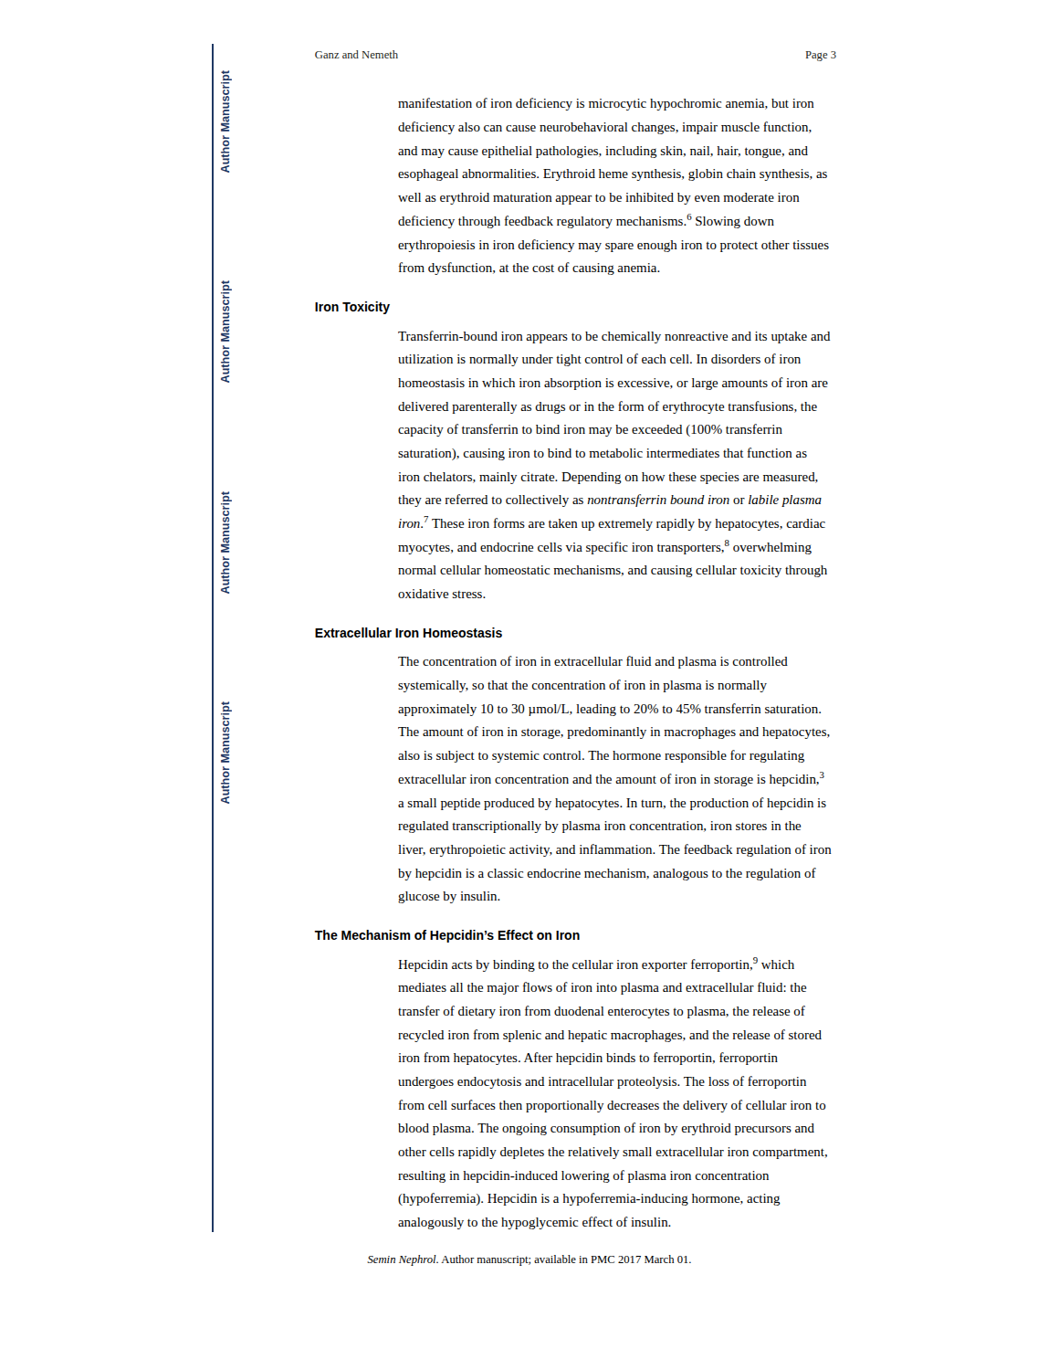Author Manuscript Author Manuscript Author Manuscript Author Manuscript
Ganz and Nemeth
Page 3
manifestation of iron deficiency is microcytic hypochromic anemia, but iron deficiency also can cause neurobehavioral changes, impair muscle function, and may cause epithelial pathologies, including skin, nail, hair, tongue, and esophageal abnormalities. Erythroid heme synthesis, globin chain synthesis, as well as erythroid maturation appear to be inhibited by even moderate iron deficiency through feedback regulatory mechanisms.6 Slowing down erythropoiesis in iron deficiency may spare enough iron to protect other tissues from dysfunction, at the cost of causing anemia.
Iron Toxicity
Transferrin-bound iron appears to be chemically nonreactive and its uptake and utilization is normally under tight control of each cell. In disorders of iron homeostasis in which iron absorption is excessive, or large amounts of iron are delivered parenterally as drugs or in the form of erythrocyte transfusions, the capacity of transferrin to bind iron may be exceeded (100% transferrin saturation), causing iron to bind to metabolic intermediates that function as iron chelators, mainly citrate. Depending on how these species are measured, they are referred to collectively as nontransferrin bound iron or labile plasma iron.7 These iron forms are taken up extremely rapidly by hepatocytes, cardiac myocytes, and endocrine cells via specific iron transporters,8 overwhelming normal cellular homeostatic mechanisms, and causing cellular toxicity through oxidative stress.
Extracellular Iron Homeostasis
The concentration of iron in extracellular fluid and plasma is controlled systemically, so that the concentration of iron in plasma is normally approximately 10 to 30 µmol/L, leading to 20% to 45% transferrin saturation. The amount of iron in storage, predominantly in macrophages and hepatocytes, also is subject to systemic control. The hormone responsible for regulating extracellular iron concentration and the amount of iron in storage is hepcidin,3 a small peptide produced by hepatocytes. In turn, the production of hepcidin is regulated transcriptionally by plasma iron concentration, iron stores in the liver, erythropoietic activity, and inflammation. The feedback regulation of iron by hepcidin is a classic endocrine mechanism, analogous to the regulation of glucose by insulin.
The Mechanism of Hepcidin’s Effect on Iron
Hepcidin acts by binding to the cellular iron exporter ferroportin,9 which mediates all the major flows of iron into plasma and extracellular fluid: the transfer of dietary iron from duodenal enterocytes to plasma, the release of recycled iron from splenic and hepatic macrophages, and the release of stored iron from hepatocytes. After hepcidin binds to ferroportin, ferroportin undergoes endocytosis and intracellular proteolysis. The loss of ferroportin from cell surfaces then proportionally decreases the delivery of cellular iron to blood plasma. The ongoing consumption of iron by erythroid precursors and other cells rapidly depletes the relatively small extracellular iron compartment, resulting in hepcidin-induced lowering of plasma iron concentration (hypoferremia). Hepcidin is a hypoferremia-inducing hormone, acting analogously to the hypoglycemic effect of insulin.
Semin Nephrol. Author manuscript; available in PMC 2017 March 01.